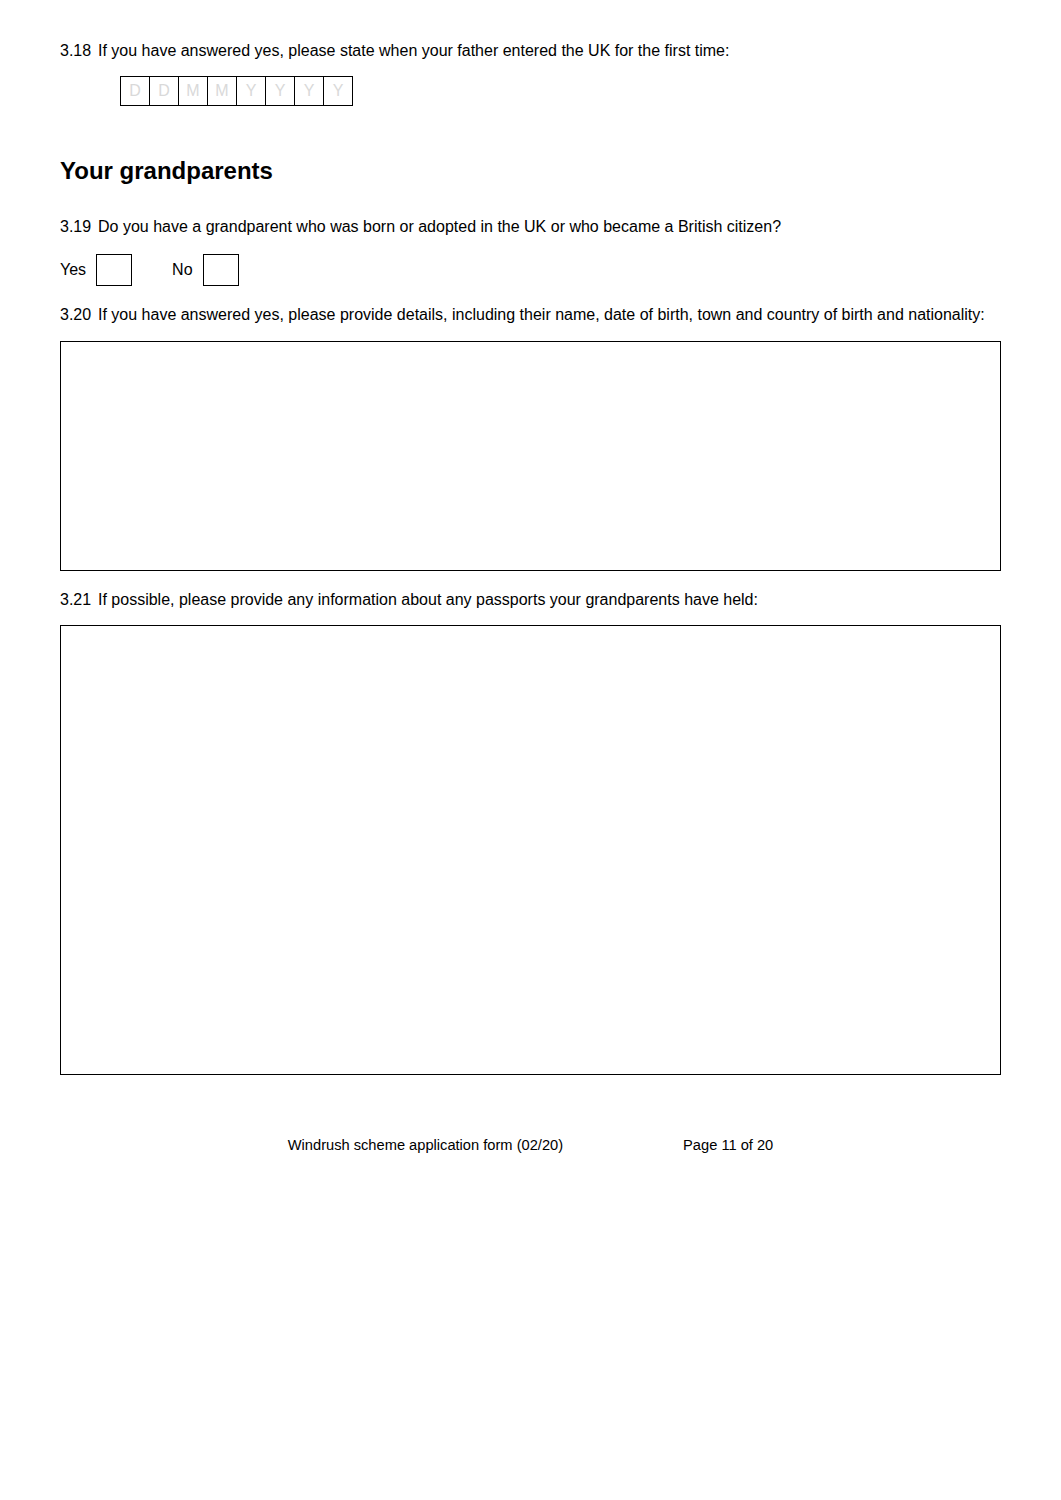3.18 If you have answered yes, please state when your father entered the UK for the first time:
DDMMYYYY
Your grandparents
3.19 Do you have a grandparent who was born or adopted in the UK or who became a British citizen?
Yes No
3.20 If you have answered yes, please provide details, including their name, date of birth, town and country of birth and nationality:
3.21 If possible, please provide any information about any passports your grandparents have held:
Windrush scheme application form (02/20)
Page 11 of 20